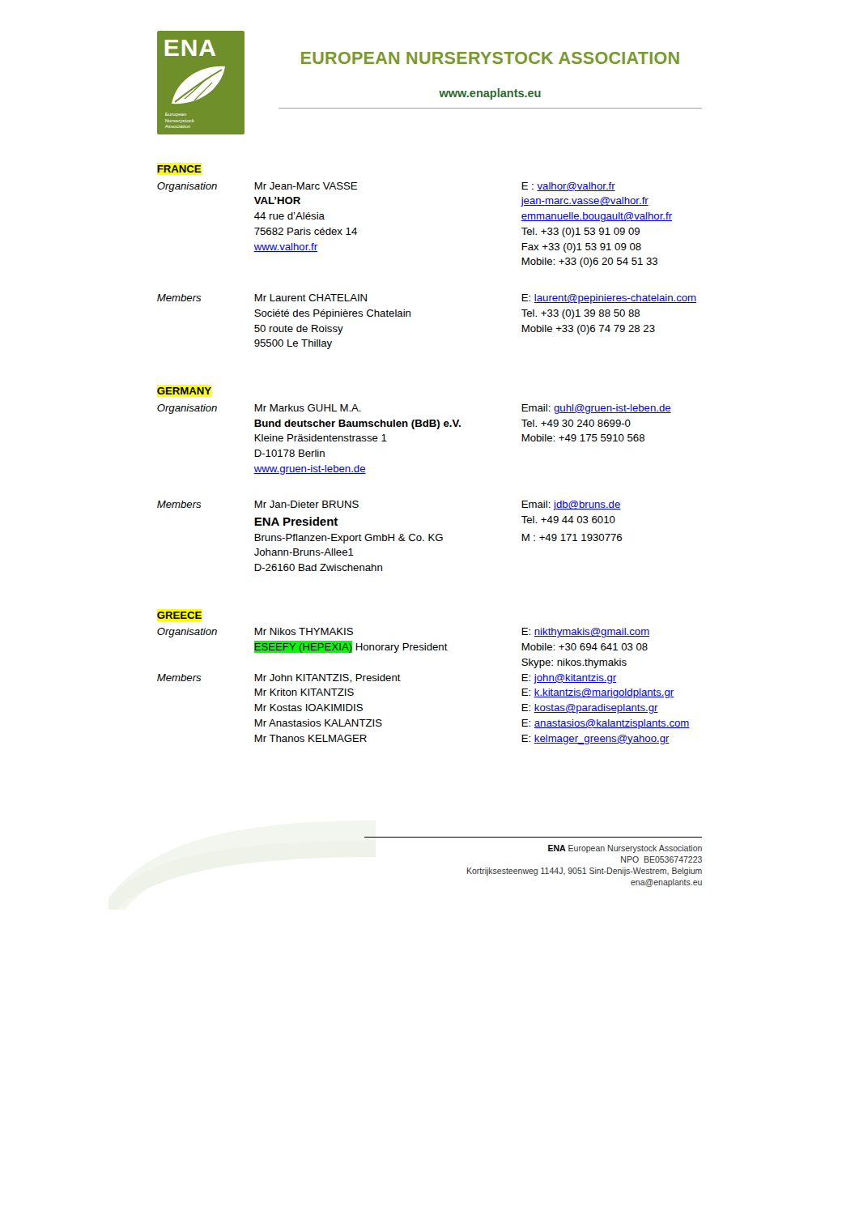ENA
European
Nurserystock
Association
EUROPEAN NURSERYSTOCK ASSOCIATION
www.enaplants.eu
FRANCE
| Organisation | Mr Jean-Marc VASSE | E : valhor@valhor.fr |
| | VAL’HOR | jean-marc.vasse@valhor.fr |
| | 44 rue d’Alésia | emmanuelle.bougault@valhor.fr |
| | 75682 Paris cédex 14 | Tel. +33 (0)1 53 91 09 09 |
| | www.valhor.fr | Fax +33 (0)1 53 91 09 08 |
| | | Mobile: +33 (0)6 20 54 51 33 |
| Members | Mr Laurent CHATELAIN | E: laurent@pepinieres-chatelain.com |
| | Société des Pépinières Chatelain | Tel. +33 (0)1 39 88 50 88 |
| | 50 route de Roissy | Mobile +33 (0)6 74 79 28 23 |
| | 95500 Le Thillay | |
GERMANY
| Organisation | Mr Markus GUHL M.A. | Email: guhl@gruen-ist-leben.de |
| | Bund deutscher Baumschulen (BdB) e.V. | Tel. +49 30 240 8699-0 |
| | Kleine Präsidentenstrasse 1 | Mobile: +49 175 5910 568 |
| | D-10178 Berlin | |
| | www.gruen-ist-leben.de | |
| Members | Mr Jan-Dieter BRUNS | Email: jdb@bruns.de |
| | ENA President | Tel. +49 44 03 6010 |
| | Bruns-Pflanzen-Export GmbH & Co. KG | M : +49 171 1930776 |
| | Johann-Bruns-Allee1 | |
| | D-26160 Bad Zwischenahn | |
GREECE
| Organisation | Mr Nikos THYMAKIS | E: nikthymakis@gmail.com |
| | ESEEFY (HEPEXIA) Honorary President | Mobile: +30 694 641 03 08 |
| | | Skype: nikos.thymakis |
| Members | Mr John KITANTZIS, President | E: john@kitantzis.gr |
| | Mr Kriton KITANTZIS | E: k.kitantzis@marigoldplants.gr |
| | Mr Kostas IOAKIMIDIS | E: kostas@paradiseplants.gr |
| | Mr Anastasios KALANTZIS | E: anastasios@kalantzisplants.com |
| | Mr Thanos KELMAGER | E: kelmager_greens@yahoo.gr |
ENA European Nurserystock Association
NPO BE0536747223
Kortrijksesteenweg 1144J, 9051 Sint-Denijs-Westrem, Belgium
ena@enaplants.eu